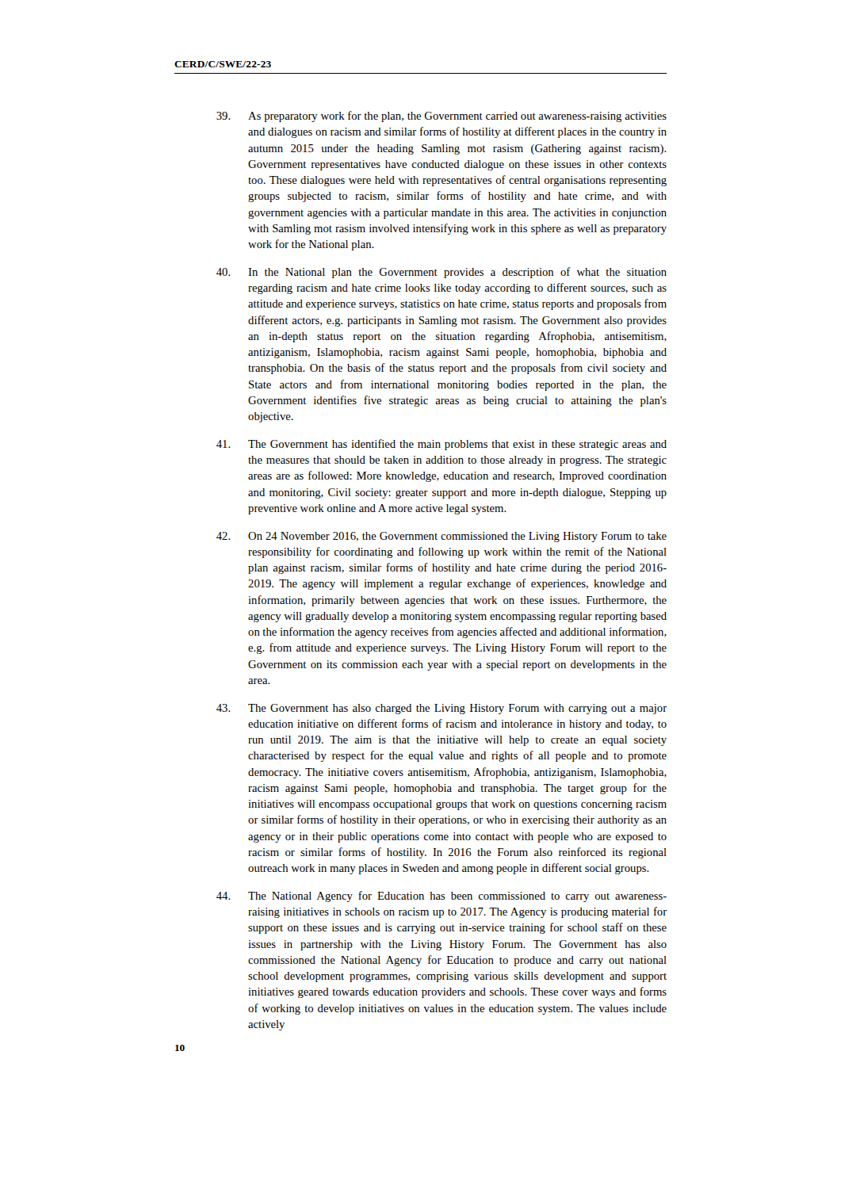CERD/C/SWE/22-23
39. As preparatory work for the plan, the Government carried out awareness-raising activities and dialogues on racism and similar forms of hostility at different places in the country in autumn 2015 under the heading Samling mot rasism (Gathering against racism). Government representatives have conducted dialogue on these issues in other contexts too. These dialogues were held with representatives of central organisations representing groups subjected to racism, similar forms of hostility and hate crime, and with government agencies with a particular mandate in this area. The activities in conjunction with Samling mot rasism involved intensifying work in this sphere as well as preparatory work for the National plan.
40. In the National plan the Government provides a description of what the situation regarding racism and hate crime looks like today according to different sources, such as attitude and experience surveys, statistics on hate crime, status reports and proposals from different actors, e.g. participants in Samling mot rasism. The Government also provides an in-depth status report on the situation regarding Afrophobia, antisemitism, antiziganism, Islamophobia, racism against Sami people, homophobia, biphobia and transphobia. On the basis of the status report and the proposals from civil society and State actors and from international monitoring bodies reported in the plan, the Government identifies five strategic areas as being crucial to attaining the plan's objective.
41. The Government has identified the main problems that exist in these strategic areas and the measures that should be taken in addition to those already in progress. The strategic areas are as followed: More knowledge, education and research, Improved coordination and monitoring, Civil society: greater support and more in-depth dialogue, Stepping up preventive work online and A more active legal system.
42. On 24 November 2016, the Government commissioned the Living History Forum to take responsibility for coordinating and following up work within the remit of the National plan against racism, similar forms of hostility and hate crime during the period 2016-2019. The agency will implement a regular exchange of experiences, knowledge and information, primarily between agencies that work on these issues. Furthermore, the agency will gradually develop a monitoring system encompassing regular reporting based on the information the agency receives from agencies affected and additional information, e.g. from attitude and experience surveys. The Living History Forum will report to the Government on its commission each year with a special report on developments in the area.
43. The Government has also charged the Living History Forum with carrying out a major education initiative on different forms of racism and intolerance in history and today, to run until 2019. The aim is that the initiative will help to create an equal society characterised by respect for the equal value and rights of all people and to promote democracy. The initiative covers antisemitism, Afrophobia, antiziganism, Islamophobia, racism against Sami people, homophobia and transphobia. The target group for the initiatives will encompass occupational groups that work on questions concerning racism or similar forms of hostility in their operations, or who in exercising their authority as an agency or in their public operations come into contact with people who are exposed to racism or similar forms of hostility. In 2016 the Forum also reinforced its regional outreach work in many places in Sweden and among people in different social groups.
44. The National Agency for Education has been commissioned to carry out awareness-raising initiatives in schools on racism up to 2017. The Agency is producing material for support on these issues and is carrying out in-service training for school staff on these issues in partnership with the Living History Forum. The Government has also commissioned the National Agency for Education to produce and carry out national school development programmes, comprising various skills development and support initiatives geared towards education providers and schools. These cover ways and forms of working to develop initiatives on values in the education system. The values include actively
10